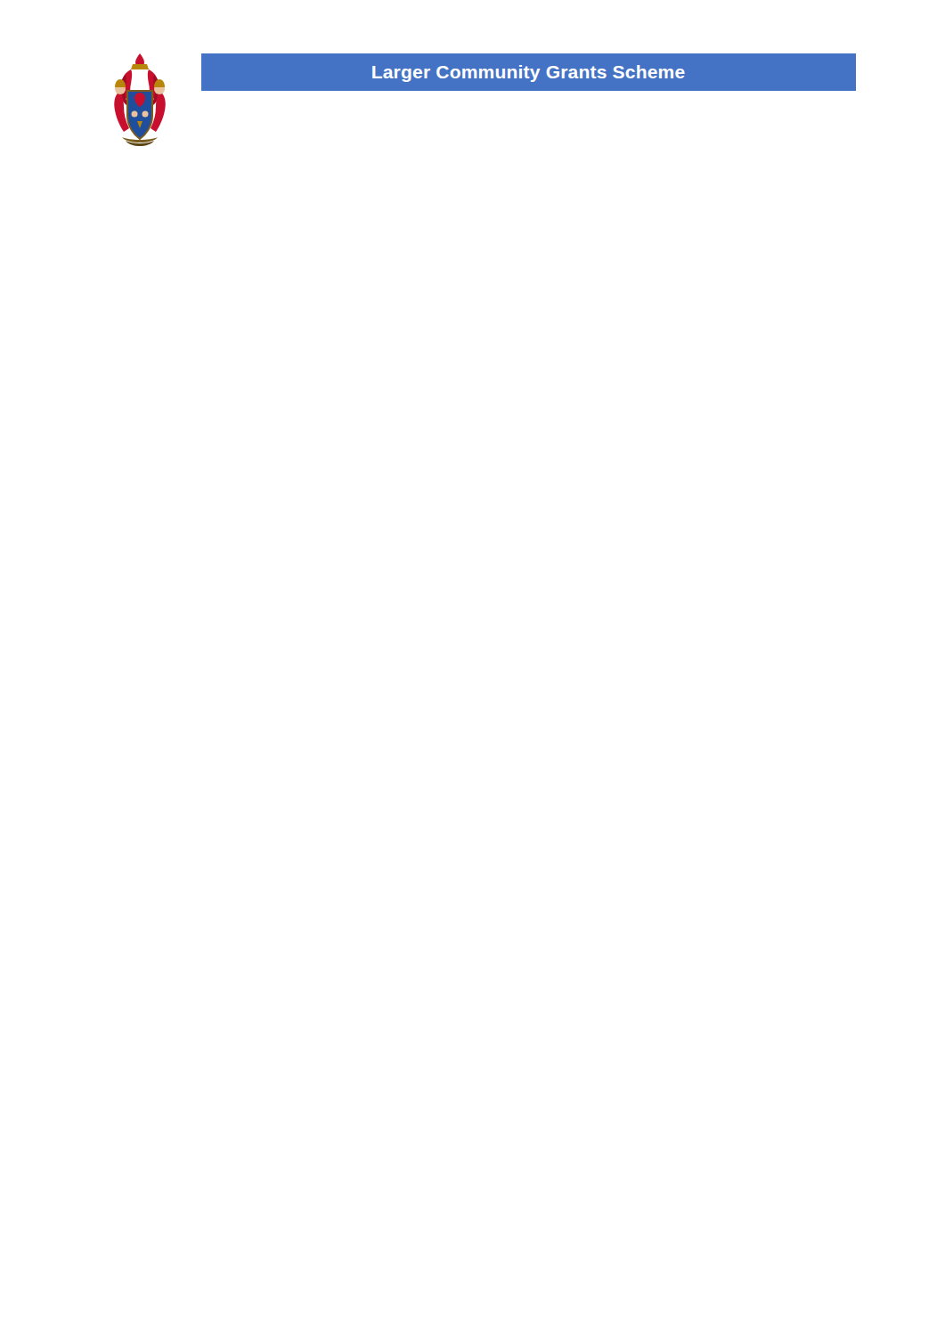Larger Community Grants Scheme